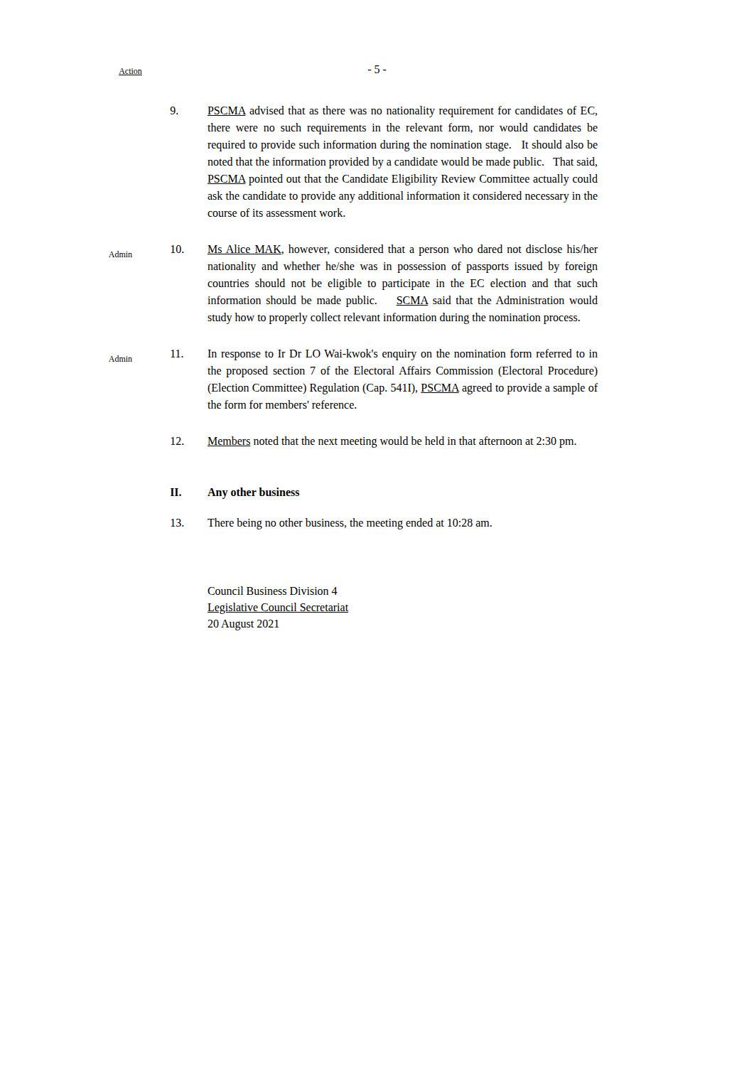- 5 -
Action
9. PSCMA advised that as there was no nationality requirement for candidates of EC, there were no such requirements in the relevant form, nor would candidates be required to provide such information during the nomination stage. It should also be noted that the information provided by a candidate would be made public. That said, PSCMA pointed out that the Candidate Eligibility Review Committee actually could ask the candidate to provide any additional information it considered necessary in the course of its assessment work.
10. Admin Ms Alice MAK, however, considered that a person who dared not disclose his/her nationality and whether he/she was in possession of passports issued by foreign countries should not be eligible to participate in the EC election and that such information should be made public. SCMA said that the Administration would study how to properly collect relevant information during the nomination process.
11. Admin In response to Ir Dr LO Wai-kwok's enquiry on the nomination form referred to in the proposed section 7 of the Electoral Affairs Commission (Electoral Procedure) (Election Committee) Regulation (Cap. 541I), PSCMA agreed to provide a sample of the form for members' reference.
12. Members noted that the next meeting would be held in that afternoon at 2:30 pm.
II. Any other business
13. There being no other business, the meeting ended at 10:28 am.
Council Business Division 4
Legislative Council Secretariat
20 August 2021